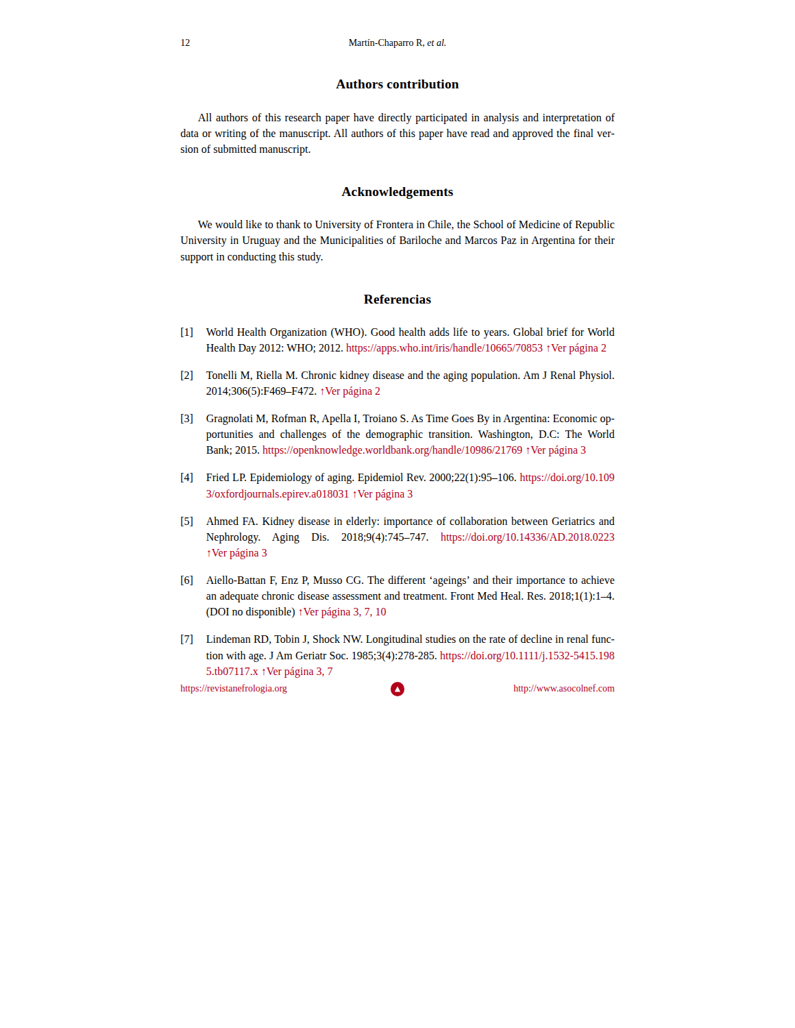12
Martín-Chaparro R, et al.
Authors contribution
All authors of this research paper have directly participated in analysis and interpretation of data or writing of the manuscript. All authors of this paper have read and approved the final version of submitted manuscript.
Acknowledgements
We would like to thank to University of Frontera in Chile, the School of Medicine of Republic University in Uruguay and the Municipalities of Bariloche and Marcos Paz in Argentina for their support in conducting this study.
Referencias
[1] World Health Organization (WHO). Good health adds life to years. Global brief for World Health Day 2012: WHO; 2012. https://apps.who.int/iris/handle/10665/70853 ↑Ver página 2
[2] Tonelli M, Riella M. Chronic kidney disease and the aging population. Am J Renal Physiol. 2014;306(5):F469–F472. ↑Ver página 2
[3] Gragnolati M, Rofman R, Apella I, Troiano S. As Time Goes By in Argentina: Economic opportunities and challenges of the demographic transition. Washington, D.C: The World Bank; 2015. https://openknowledge.worldbank.org/handle/10986/21769 ↑Ver página 3
[4] Fried LP. Epidemiology of aging. Epidemiol Rev. 2000;22(1):95–106. https://doi.org/10.1093/oxfordjournals.epirev.a018031 ↑Ver página 3
[5] Ahmed FA. Kidney disease in elderly: importance of collaboration between Geriatrics and Nephrology. Aging Dis. 2018;9(4):745–747. https://doi.org/10.14336/AD.2018.0223 ↑Ver página 3
[6] Aiello-Battan F, Enz P, Musso CG. The different ‘ageings’ and their importance to achieve an adequate chronic disease assessment and treatment. Front Med Heal. Res. 2018;1(1):1–4. (DOI no disponible) ↑Ver página 3, 7, 10
[7] Lindeman RD, Tobin J, Shock NW. Longitudinal studies on the rate of decline in renal function with age. J Am Geriatr Soc. 1985;3(4):278-285. https://doi.org/10.1111/j.1532-5415.1985.tb07117.x ↑Ver página 3, 7
https://revistanefrologia.org
http://www.asocolnef.com